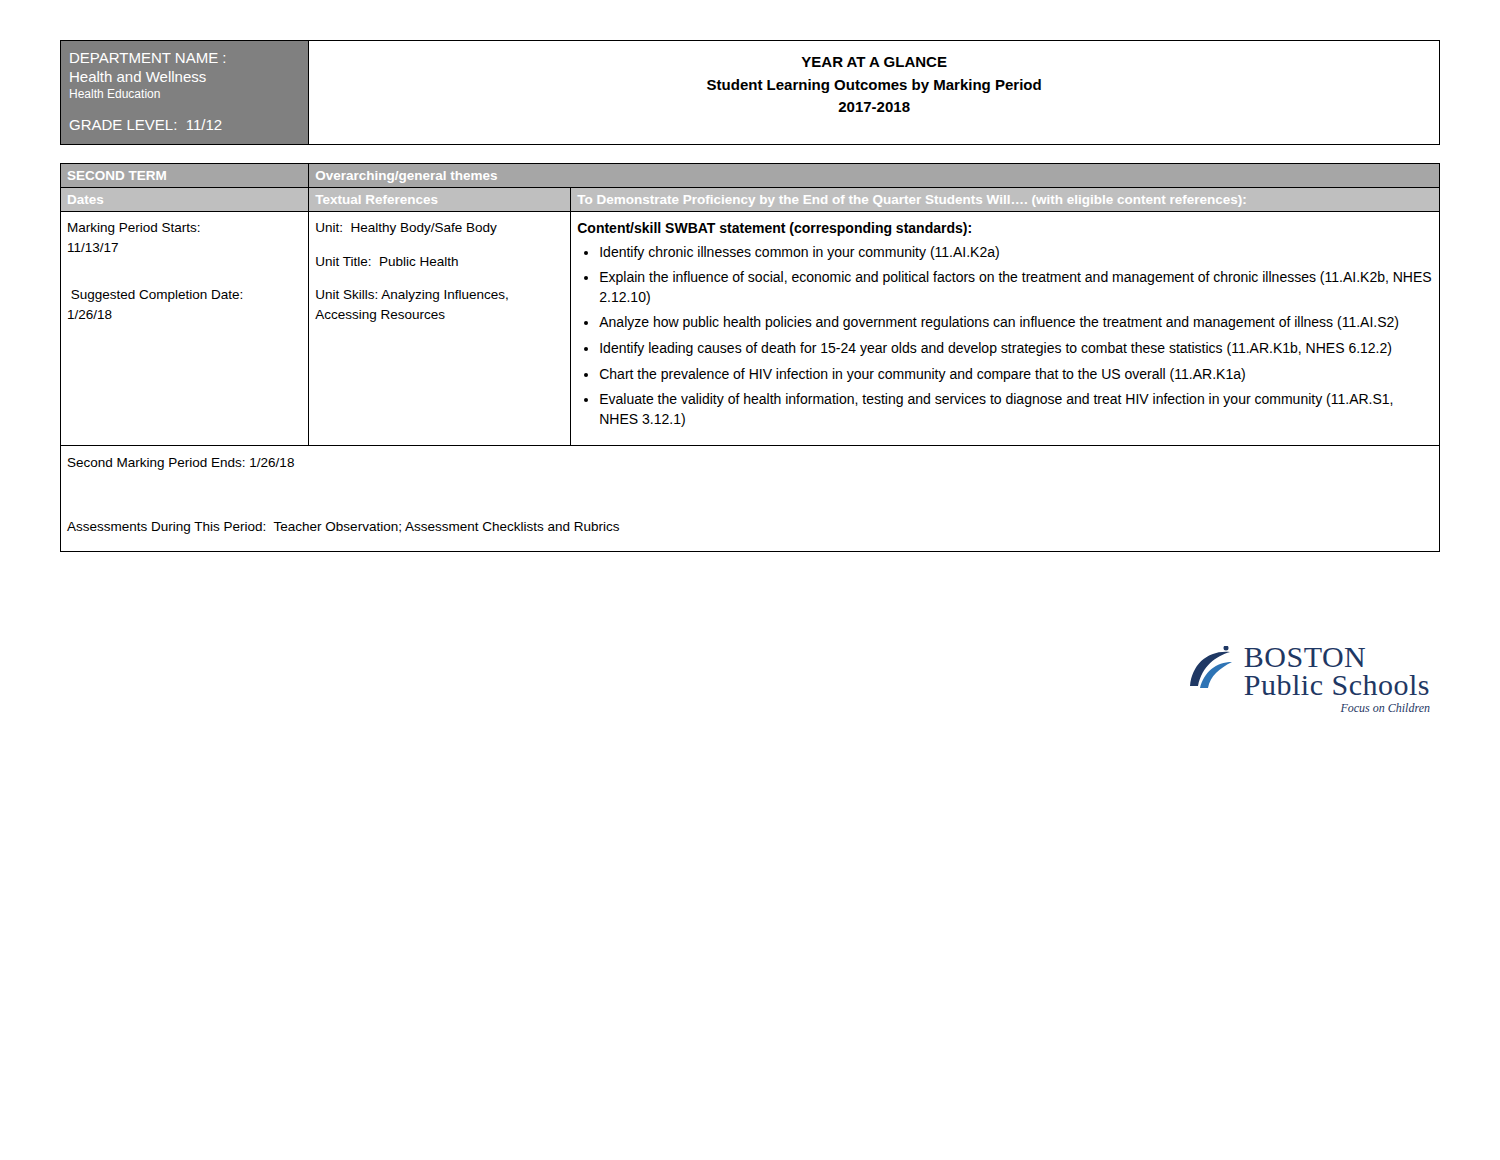| DEPARTMENT NAME : Health and Wellness Health Education GRADE LEVEL: 11/12 | YEAR AT A GLANCE Student Learning Outcomes by Marking Period 2017-2018 |
| SECOND TERM | Overarching/general themes |
| Dates | Textual References | To Demonstrate Proficiency by the End of the Quarter Students Will…. (with eligible content references): |
| Marking Period Starts: 11/13/17 Suggested Completion Date: 1/26/18 | Unit: Healthy Body/Safe Body Unit Title: Public Health Unit Skills: Analyzing Influences, Accessing Resources | Content/skill SWBAT statement (corresponding standards): Identify chronic illnesses common in your community (11.AI.K2a) Explain the influence of social, economic and political factors on the treatment and management of chronic illnesses (11.AI.K2b, NHES 2.12.10) Analyze how public health policies and government regulations can influence the treatment and management of illness (11.AI.S2) Identify leading causes of death for 15-24 year olds and develop strategies to combat these statistics (11.AR.K1b, NHES 6.12.2) Chart the prevalence of HIV infection in your community and compare that to the US overall (11.AR.K1a) Evaluate the validity of health information, testing and services to diagnose and treat HIV infection in your community (11.AR.S1, NHES 3.12.1) |
| Second Marking Period Ends: 1/26/18 Assessments During This Period: Teacher Observation; Assessment Checklists and Rubrics |
BOSTON Public Schools Focus on Children